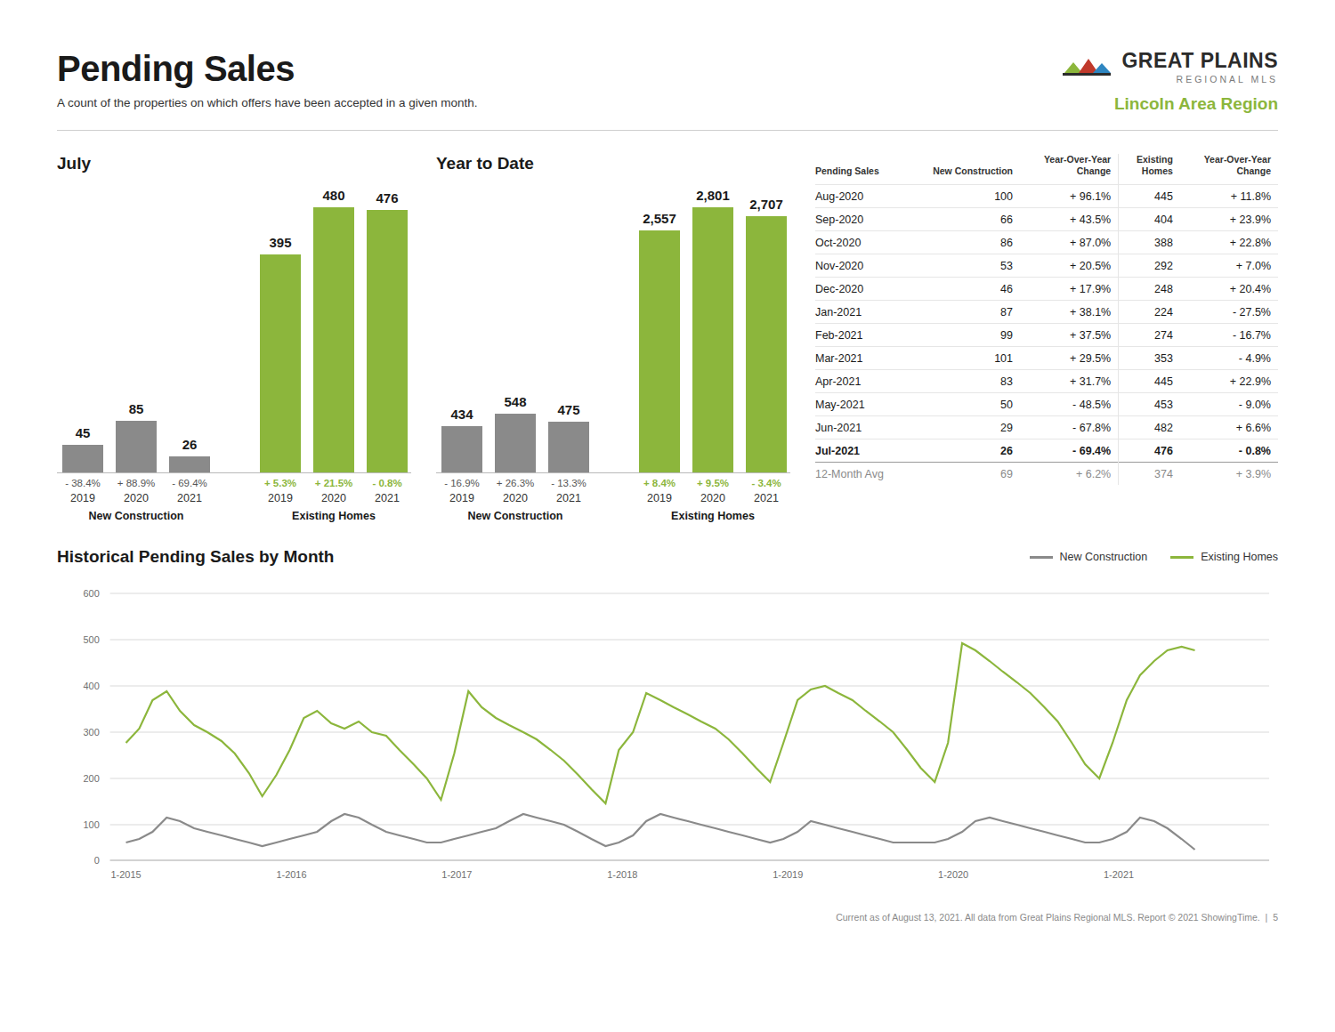Pending Sales
A count of the properties on which offers have been accepted in a given month.
GREAT PLAINS
Regional MLS
Lincoln Area Region
July
45
85
26
395
480
476
- 38.4%
2019
+ 88.9%
2020
- 69.4%
2021
+ 5.3%
2019
+ 21.5%
2020
- 0.8%
2021
New Construction
Existing Homes
Year to Date
434
548
475
2,557
2,801
2,707
- 16.9%
2019
+ 26.3%
2020
- 13.3%
2021
+ 8.4%
2019
+ 9.5%
2020
- 3.4%
2021
New Construction
Existing Homes
| Pending Sales | New Construction | Year-Over-Year Change | Existing Homes | Year-Over-Year Change |
| --- | --- | --- | --- | --- |
| Aug-2020 | 100 | + 96.1% | 445 | + 11.8% |
| Sep-2020 | 66 | + 43.5% | 404 | + 23.9% |
| Oct-2020 | 86 | + 87.0% | 388 | + 22.8% |
| Nov-2020 | 53 | + 20.5% | 292 | + 7.0% |
| Dec-2020 | 46 | + 17.9% | 248 | + 20.4% |
| Jan-2021 | 87 | + 38.1% | 224 | - 27.5% |
| Feb-2021 | 99 | + 37.5% | 274 | - 16.7% |
| Mar-2021 | 101 | + 29.5% | 353 | - 4.9% |
| Apr-2021 | 83 | + 31.7% | 445 | + 22.9% |
| May-2021 | 50 | - 48.5% | 453 | - 9.0% |
| Jun-2021 | 29 | - 67.8% | 482 | + 6.6% |
| Jul-2021 | 26 | - 69.4% | 476 | - 0.8% |
| 12-Month Avg | 69 | + 6.2% | 374 | + 3.9% |
Historical Pending Sales by Month
New Construction Existing Homes
600 500 400 300 200 100 0 1-2015 1-2016 1-2017 1-2018 1-2019 1-2020 1-2021
Current as of August 13, 2021. All data from Great Plains Regional MLS. Report © 2021 ShowingTime. | 5